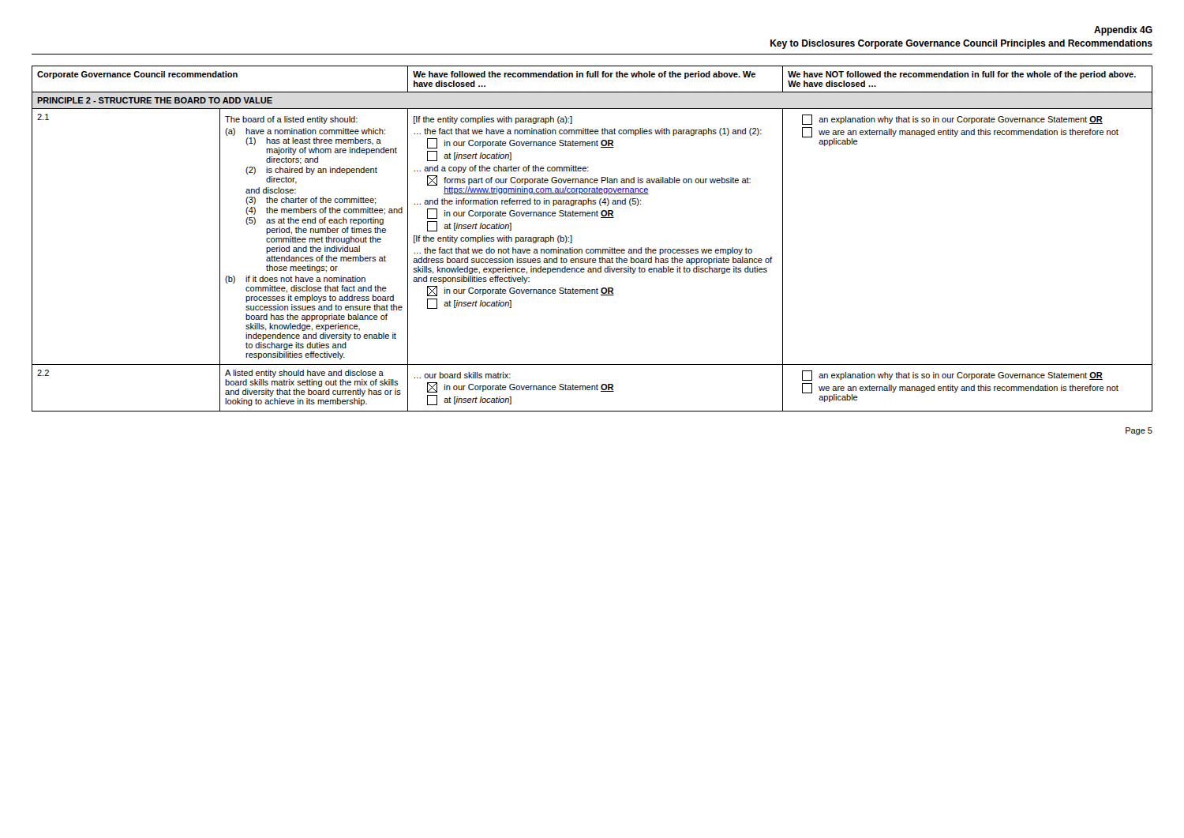Appendix 4G
Key to Disclosures Corporate Governance Council Principles and Recommendations
| Corporate Governance Council recommendation | We have followed the recommendation in full for the whole of the period above. We have disclosed … | We have NOT followed the recommendation in full for the whole of the period above. We have disclosed … |
| --- | --- | --- |
| PRINCIPLE 2 - STRUCTURE THE BOARD TO ADD VALUE |
| 2.1 | The board of a listed entity should: (a) have a nomination committee which: (1) has at least three members, a majority of whom are independent directors; and (2) is chaired by an independent director, and disclose: (3) the charter of the committee; (4) the members of the committee; and (5) as at the end of each reporting period, the number of times the committee met throughout the period and the individual attendances of the members at those meetings; or (b) if it does not have a nomination committee, disclose that fact and the processes it employs to address board succession issues and to ensure that the board has the appropriate balance of skills, knowledge, experience, independence and diversity to enable it to discharge its duties and responsibilities effectively. | [If the entity complies with paragraph (a):] … the fact that we have a nomination committee that complies with paragraphs (1) and (2): in our Corporate Governance Statement OR at [ insert location ] … and a copy of the charter of the committee: forms part of our Corporate Governance Plan and is available on our website at: https://www.triggmining.com.au/corporategovernance … and the information referred to in paragraphs (4) and (5): in our Corporate Governance Statement OR at [ insert location ] [If the entity complies with paragraph (b):] … the fact that we do not have a nomination committee and the processes we employ to address board succession issues and to ensure that the board has the appropriate balance of skills, knowledge, experience, independence and diversity to enable it to discharge its duties and responsibilities effectively: in our Corporate Governance Statement OR at [ insert location ] | an explanation why that is so in our Corporate Governance Statement OR we are an externally managed entity and this recommendation is therefore not applicable |
| 2.2 | A listed entity should have and disclose a board skills matrix setting out the mix of skills and diversity that the board currently has or is looking to achieve in its membership. | … our board skills matrix: in our Corporate Governance Statement OR at [ insert location ] | an explanation why that is so in our Corporate Governance Statement OR we are an externally managed entity and this recommendation is therefore not applicable |
Page 5